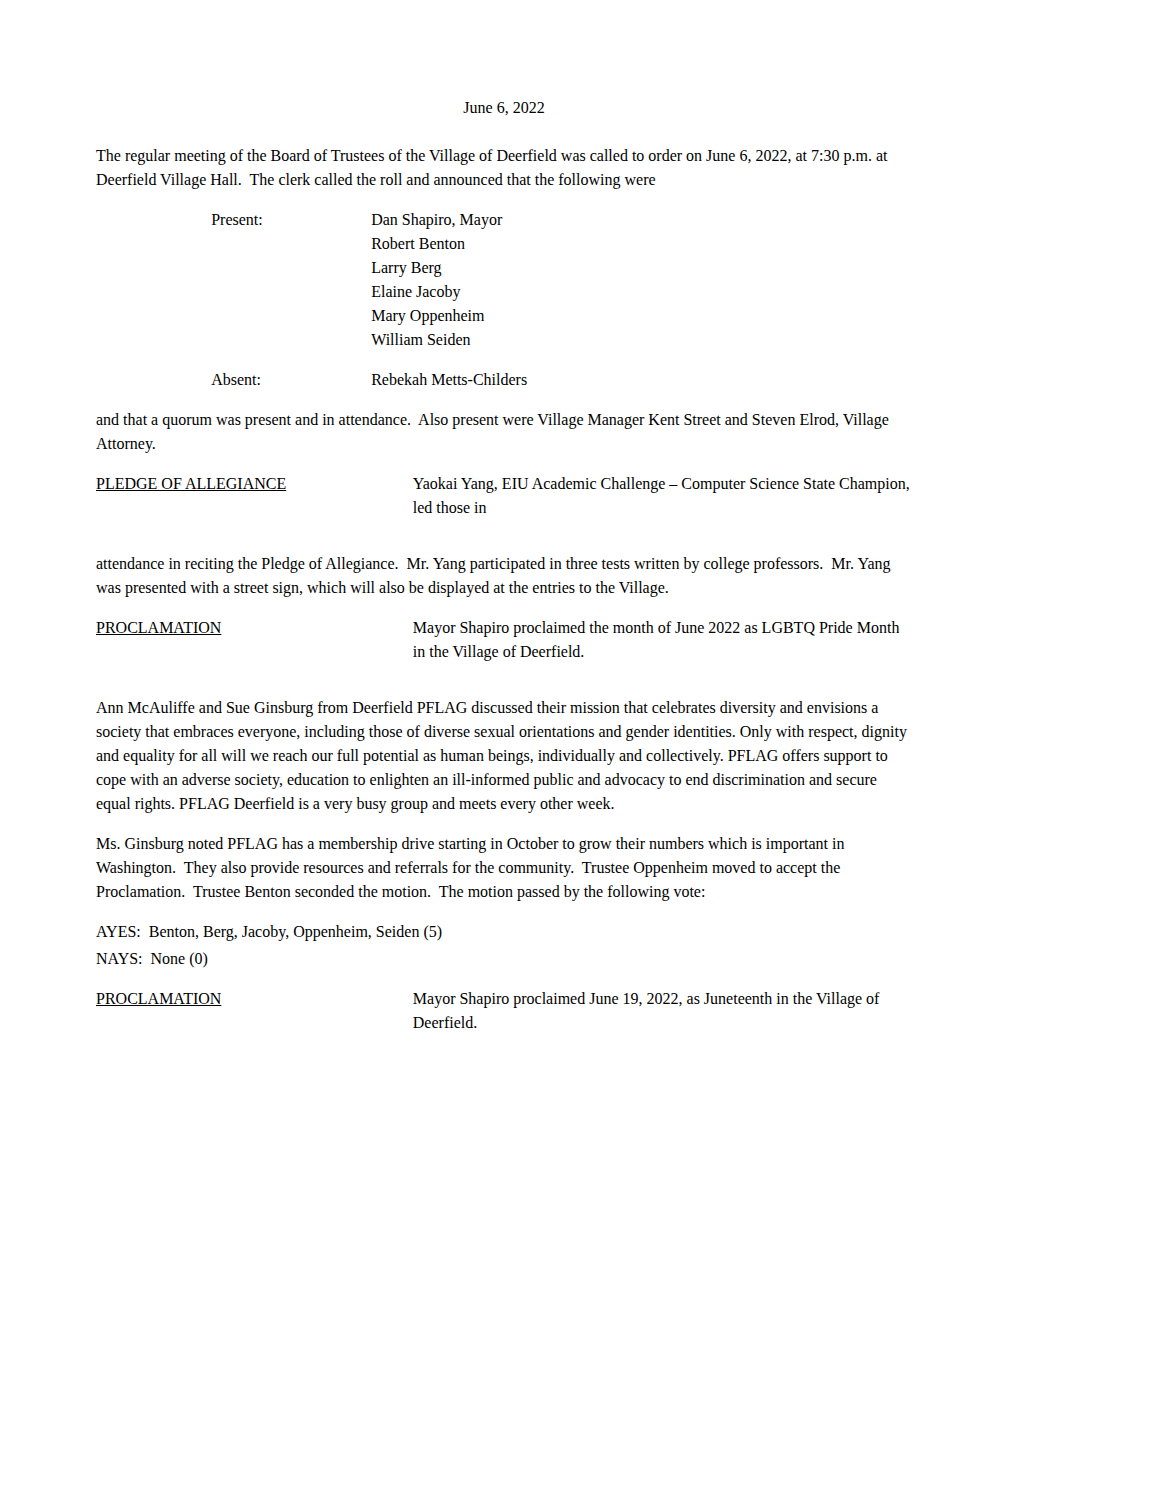June 6, 2022
The regular meeting of the Board of Trustees of the Village of Deerfield was called to order on June 6, 2022, at 7:30 p.m. at Deerfield Village Hall. The clerk called the roll and announced that the following were
| Present: | Dan Shapiro, Mayor |
| | Robert Benton |
| | Larry Berg |
| | Elaine Jacoby |
| | Mary Oppenheim |
| | William Seiden |
| Absent: | Rebekah Metts-Childers |
and that a quorum was present and in attendance. Also present were Village Manager Kent Street and Steven Elrod, Village Attorney.
PLEDGE OF ALLEGIANCE
Yaokai Yang, EIU Academic Challenge – Computer Science State Champion, led those in
attendance in reciting the Pledge of Allegiance. Mr. Yang participated in three tests written by college professors. Mr. Yang was presented with a street sign, which will also be displayed at the entries to the Village.
PROCLAMATION
Mayor Shapiro proclaimed the month of June 2022 as LGBTQ Pride Month in the Village of Deerfield.
Ann McAuliffe and Sue Ginsburg from Deerfield PFLAG discussed their mission that celebrates diversity and envisions a society that embraces everyone, including those of diverse sexual orientations and gender identities. Only with respect, dignity and equality for all will we reach our full potential as human beings, individually and collectively. PFLAG offers support to cope with an adverse society, education to enlighten an ill-informed public and advocacy to end discrimination and secure equal rights. PFLAG Deerfield is a very busy group and meets every other week.
Ms. Ginsburg noted PFLAG has a membership drive starting in October to grow their numbers which is important in Washington. They also provide resources and referrals for the community. Trustee Oppenheim moved to accept the Proclamation. Trustee Benton seconded the motion. The motion passed by the following vote:
AYES: Benton, Berg, Jacoby, Oppenheim, Seiden (5)
NAYS: None (0)
PROCLAMATION
Mayor Shapiro proclaimed June 19, 2022, as Juneteenth in the Village of Deerfield.